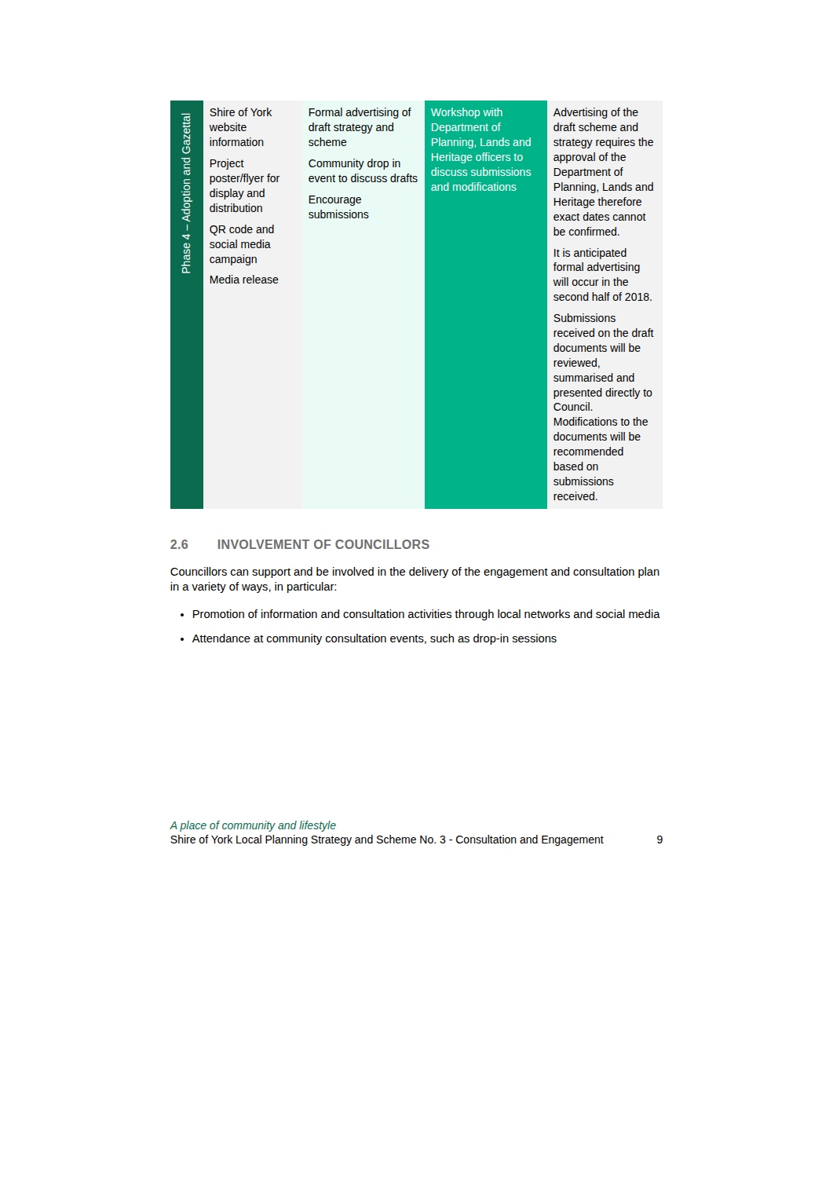| Phase 4 – Adoption and Gazettal | Shire of York website information Project poster/flyer for display and distribution QR code and social media campaign Media release | Formal advertising of draft strategy and scheme Community drop in event to discuss drafts Encourage submissions | Workshop with Department of Planning, Lands and Heritage officers to discuss submissions and modifications | Advertising of the draft scheme and strategy requires the approval of the Department of Planning, Lands and Heritage therefore exact dates cannot be confirmed. It is anticipated formal advertising will occur in the second half of 2018. Submissions received on the draft documents will be reviewed, summarised and presented directly to Council. Modifications to the documents will be recommended based on submissions received. |
2.6 INVOLVEMENT OF COUNCILLORS
Councillors can support and be involved in the delivery of the engagement and consultation plan in a variety of ways, in particular:
Promotion of information and consultation activities through local networks and social media
Attendance at community consultation events, such as drop-in sessions
A place of community and lifestyle
Shire of York Local Planning Strategy and Scheme No. 3 - Consultation and Engagement 9